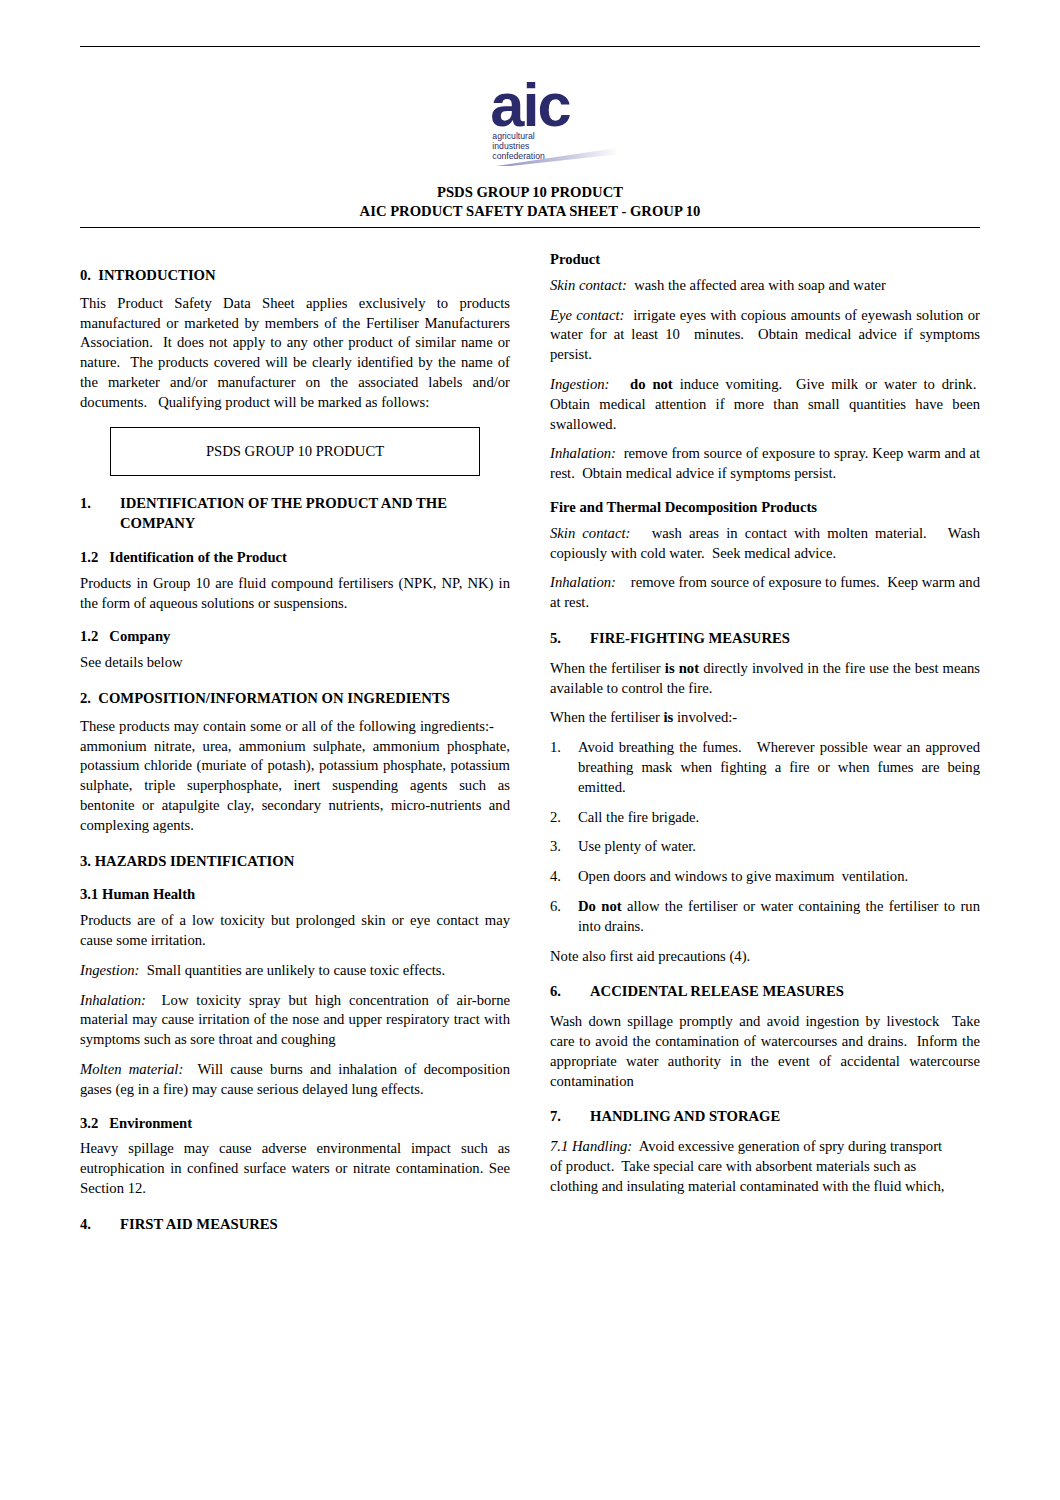aic
agricultural
industries
confederation
PSDS GROUP 10 PRODUCT
AIC PRODUCT SAFETY DATA SHEET - GROUP 10
0. INTRODUCTION
This Product Safety Data Sheet applies exclusively to products manufactured or marketed by members of the Fertiliser Manufacturers Association. It does not apply to any other product of similar name or nature. The products covered will be clearly identified by the name of the marketer and/or manufacturer on the associated labels and/or documents. Qualifying product will be marked as follows:
PSDS GROUP 10 PRODUCT
1.
IDENTIFICATION OF THE PRODUCT AND THE COMPANY
1.2 Identification of the Product
Products in Group 10 are fluid compound fertilisers (NPK, NP, NK) in the form of aqueous solutions or suspensions.
1.2 Company
See details below
2. COMPOSITION/INFORMATION ON INGREDIENTS
These products may contain some or all of the following ingredients:- ammonium nitrate, urea, ammonium sulphate, ammonium phosphate, potassium chloride (muriate of potash), potassium phosphate, potassium sulphate, triple superphosphate, inert suspending agents such as bentonite or atapulgite clay, secondary nutrients, micro-nutrients and complexing agents.
3. HAZARDS IDENTIFICATION
3.1 Human Health
Products are of a low toxicity but prolonged skin or eye contact may cause some irritation.
Ingestion: Small quantities are unlikely to cause toxic effects.
Inhalation: Low toxicity spray but high concentration of air-borne material may cause irritation of the nose and upper respiratory tract with symptoms such as sore throat and coughing
Molten material: Will cause burns and inhalation of decomposition gases (eg in a fire) may cause serious delayed lung effects.
3.2 Environment
Heavy spillage may cause adverse environmental impact such as eutrophication in confined surface waters or nitrate contamination. See Section 12.
4.
FIRST AID MEASURES
Product
Skin contact: wash the affected area with soap and water
Eye contact: irrigate eyes with copious amounts of eyewash solution or water for at least 10 minutes. Obtain medical advice if symptoms persist.
Ingestion: do not induce vomiting. Give milk or water to drink. Obtain medical attention if more than small quantities have been swallowed.
Inhalation: remove from source of exposure to spray. Keep warm and at rest. Obtain medical advice if symptoms persist.
Fire and Thermal Decomposition Products
Skin contact: wash areas in contact with molten material. Wash copiously with cold water. Seek medical advice.
Inhalation: remove from source of exposure to fumes. Keep warm and at rest.
5.
FIRE-FIGHTING MEASURES
When the fertiliser is not directly involved in the fire use the best means available to control the fire.
When the fertiliser is involved:-
1. Avoid breathing the fumes. Wherever possible wear an approved breathing mask when fighting a fire or when fumes are being emitted.
2. Call the fire brigade.
3. Use plenty of water.
4. Open doors and windows to give maximum ventilation.
6. Do not allow the fertiliser or water containing the fertiliser to run into drains.
Note also first aid precautions (4).
6.
ACCIDENTAL RELEASE MEASURES
Wash down spillage promptly and avoid ingestion by livestock Take care to avoid the contamination of watercourses and drains. Inform the appropriate water authority in the event of accidental watercourse contamination
7.
HANDLING AND STORAGE
7.1 Handling: Avoid excessive generation of spry during transport
of product. Take special care with absorbent materials such as
clothing and insulating material contaminated with the fluid which,